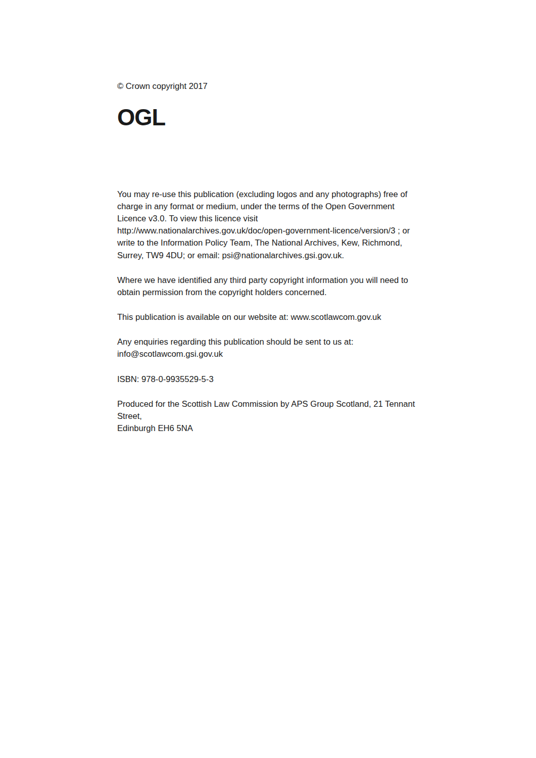© Crown copyright 2017
OGL
You may re-use this publication (excluding logos and any photographs) free of charge in any format or medium, under the terms of the Open Government Licence v3.0. To view this licence visit http://www.nationalarchives.gov.uk/doc/open-government-licence/version/3 ; or write to the Information Policy Team, The National Archives, Kew, Richmond, Surrey, TW9 4DU; or email: psi@nationalarchives.gsi.gov.uk.
Where we have identified any third party copyright information you will need to obtain permission from the copyright holders concerned.
This publication is available on our website at: www.scotlawcom.gov.uk
Any enquiries regarding this publication should be sent to us at: info@scotlawcom.gsi.gov.uk
ISBN: 978-0-9935529-5-3
Produced for the Scottish Law Commission by APS Group Scotland, 21 Tennant Street,
Edinburgh EH6 5NA